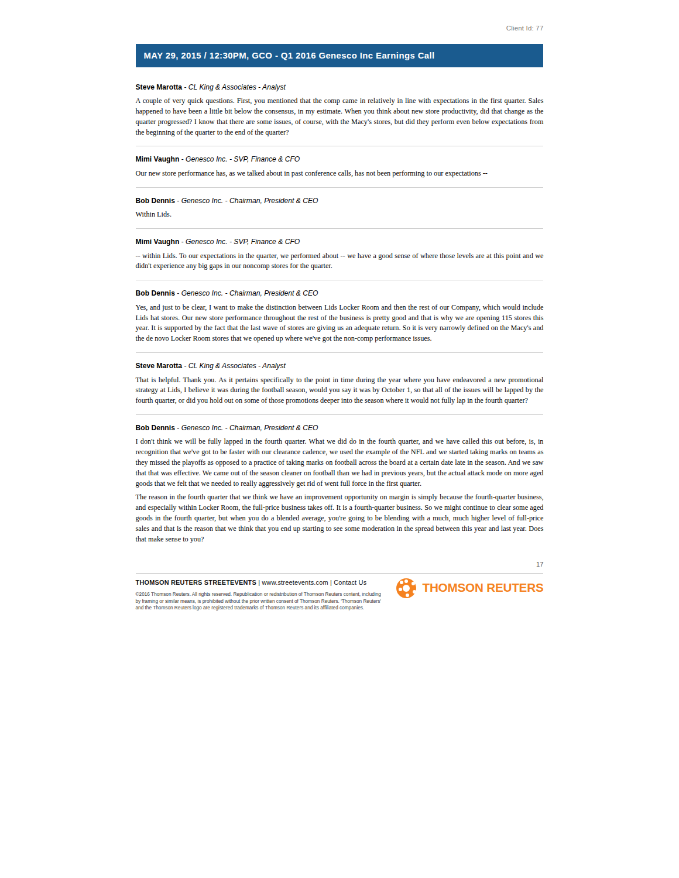Client Id: 77
MAY 29, 2015 / 12:30PM, GCO - Q1 2016 Genesco Inc Earnings Call
Steve Marotta - CL King & Associates - Analyst
A couple of very quick questions. First, you mentioned that the comp came in relatively in line with expectations in the first quarter. Sales happened to have been a little bit below the consensus, in my estimate. When you think about new store productivity, did that change as the quarter progressed? I know that there are some issues, of course, with the Macy's stores, but did they perform even below expectations from the beginning of the quarter to the end of the quarter?
Mimi Vaughn - Genesco Inc. - SVP, Finance & CFO
Our new store performance has, as we talked about in past conference calls, has not been performing to our expectations --
Bob Dennis - Genesco Inc. - Chairman, President & CEO
Within Lids.
Mimi Vaughn - Genesco Inc. - SVP, Finance & CFO
-- within Lids. To our expectations in the quarter, we performed about -- we have a good sense of where those levels are at this point and we didn't experience any big gaps in our noncomp stores for the quarter.
Bob Dennis - Genesco Inc. - Chairman, President & CEO
Yes, and just to be clear, I want to make the distinction between Lids Locker Room and then the rest of our Company, which would include Lids hat stores. Our new store performance throughout the rest of the business is pretty good and that is why we are opening 115 stores this year. It is supported by the fact that the last wave of stores are giving us an adequate return. So it is very narrowly defined on the Macy's and the de novo Locker Room stores that we opened up where we've got the non-comp performance issues.
Steve Marotta - CL King & Associates - Analyst
That is helpful. Thank you. As it pertains specifically to the point in time during the year where you have endeavored a new promotional strategy at Lids, I believe it was during the football season, would you say it was by October 1, so that all of the issues will be lapped by the fourth quarter, or did you hold out on some of those promotions deeper into the season where it would not fully lap in the fourth quarter?
Bob Dennis - Genesco Inc. - Chairman, President & CEO
I don't think we will be fully lapped in the fourth quarter. What we did do in the fourth quarter, and we have called this out before, is, in recognition that we've got to be faster with our clearance cadence, we used the example of the NFL and we started taking marks on teams as they missed the playoffs as opposed to a practice of taking marks on football across the board at a certain date late in the season. And we saw that that was effective. We came out of the season cleaner on football than we had in previous years, but the actual attack mode on more aged goods that we felt that we needed to really aggressively get rid of went full force in the first quarter.
The reason in the fourth quarter that we think we have an improvement opportunity on margin is simply because the fourth-quarter business, and especially within Locker Room, the full-price business takes off. It is a fourth-quarter business. So we might continue to clear some aged goods in the fourth quarter, but when you do a blended average, you're going to be blending with a much, much higher level of full-price sales and that is the reason that we think that you end up starting to see some moderation in the spread between this year and last year. Does that make sense to you?
17
THOMSON REUTERS STREETEVENTS | www.streetevents.com | Contact Us
©2016 Thomson Reuters. All rights reserved. Republication or redistribution of Thomson Reuters content, including by framing or similar means, is prohibited without the prior written consent of Thomson Reuters. 'Thomson Reuters' and the Thomson Reuters logo are registered trademarks of Thomson Reuters and its affiliated companies.
THOMSON REUTERS